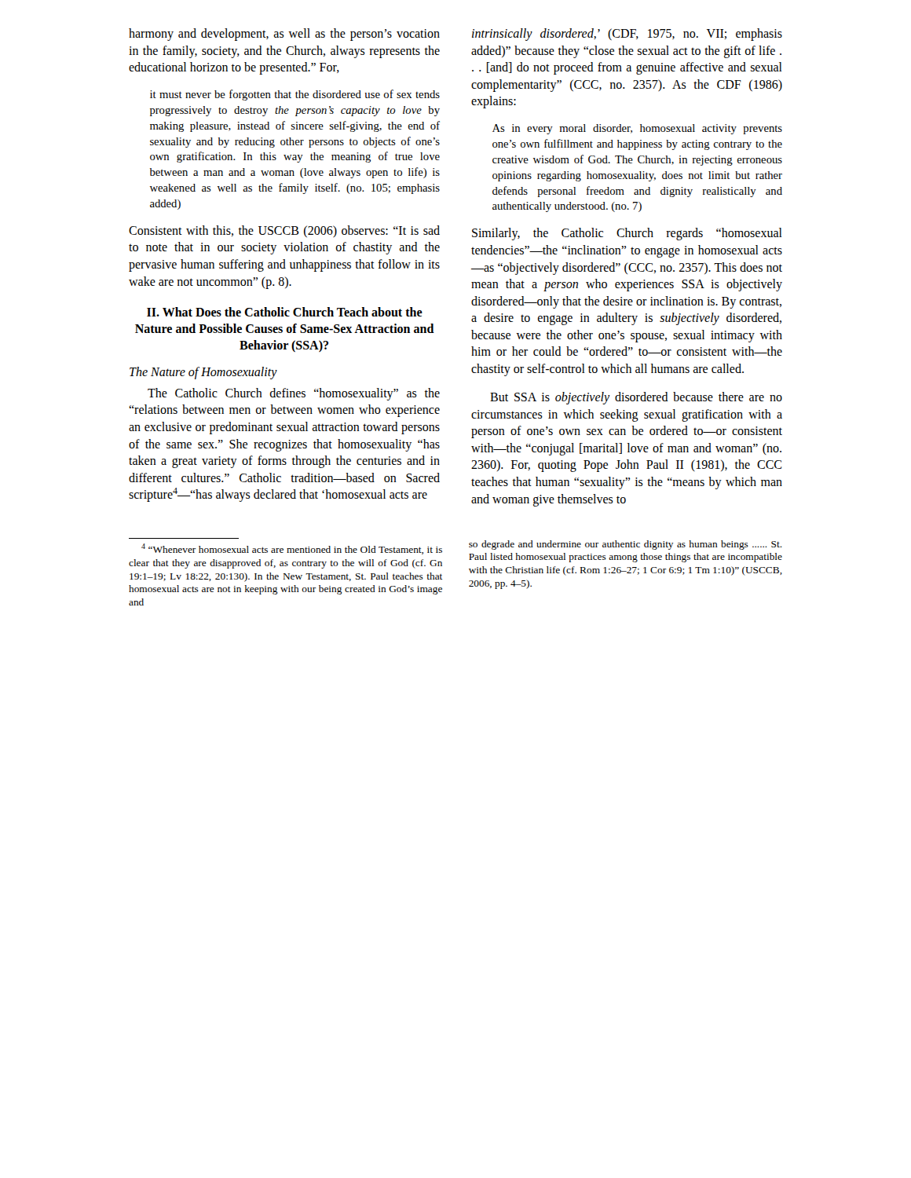harmony and development, as well as the person’s vocation in the family, society, and the Church, always represents the educational horizon to be presented.” For,
it must never be forgotten that the disordered use of sex tends progressively to destroy the person’s capacity to love by making pleasure, instead of sincere self-giving, the end of sexuality and by reducing other persons to objects of one’s own gratification. In this way the meaning of true love between a man and a woman (love always open to life) is weakened as well as the family itself. (no. 105; emphasis added)
Consistent with this, the USCCB (2006) observes: “It is sad to note that in our society violation of chastity and the pervasive human suffering and unhappiness that follow in its wake are not uncommon” (p. 8).
II. What Does the Catholic Church Teach about the Nature and Possible Causes of Same-Sex Attraction and Behavior (SSA)?
The Nature of Homosexuality
The Catholic Church defines “homosexuality” as the “relations between men or between women who experience an exclusive or predominant sexual attraction toward persons of the same sex.” She recognizes that homosexuality “has taken a great variety of forms through the centuries and in different cultures.” Catholic tradition—based on Sacred scripture4—“has always declared that ‘homosexual acts are
intrinsically disordered,’ (CDF, 1975, no. VII; emphasis added)” because they “close the sexual act to the gift of life . . . [and] do not proceed from a genuine affective and sexual complementarity” (CCC, no. 2357). As the CDF (1986) explains:
As in every moral disorder, homosexual activity prevents one’s own fulfillment and happiness by acting contrary to the creative wisdom of God. The Church, in rejecting erroneous opinions regarding homosexuality, does not limit but rather defends personal freedom and dignity realistically and authentically understood. (no. 7)
Similarly, the Catholic Church regards “homosexual tendencies”—the “inclination” to engage in homosexual acts—as “objectively disordered” (CCC, no. 2357). This does not mean that a person who experiences SSA is objectively disordered—only that the desire or inclination is. By contrast, a desire to engage in adultery is subjectively disordered, because were the other one’s spouse, sexual intimacy with him or her could be “ordered” to—or consistent with—the chastity or self-control to which all humans are called.
But SSA is objectively disordered because there are no circumstances in which seeking sexual gratification with a person of one’s own sex can be ordered to—or consistent with—the “conjugal [marital] love of man and woman” (no. 2360). For, quoting Pope John Paul II (1981), the CCC teaches that human “sexuality” is the “means by which man and woman give themselves to
4 “Whenever homosexual acts are mentioned in the Old Testament, it is clear that they are disapproved of, as contrary to the will of God (cf. Gn 19:1–19; Lv 18:22, 20:130). In the New Testament, St. Paul teaches that homosexual acts are not in keeping with our being created in God’s image and
so degrade and undermine our authentic dignity as human beings ...... St. Paul listed homosexual practices among those things that are incompatible with the Christian life (cf. Rom 1:26–27; 1 Cor 6:9; 1 Tm 1:10)” (USCCB, 2006, pp. 4–5).